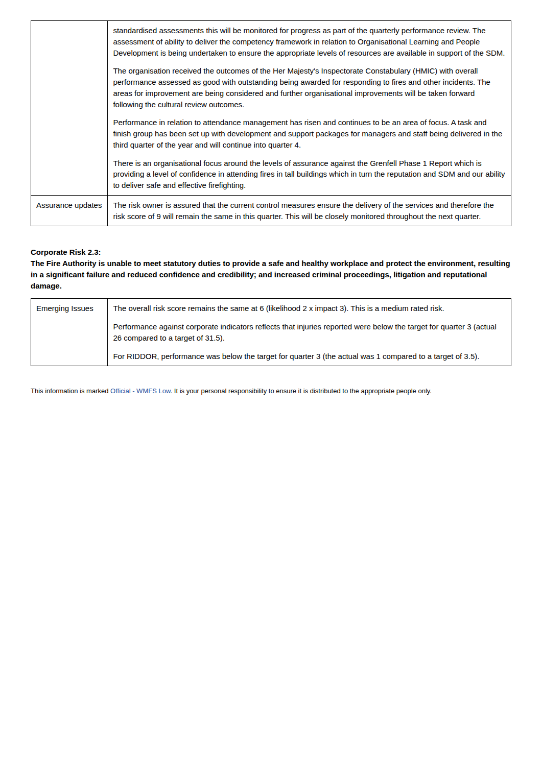| | standardised assessments this will be monitored for progress as part of the quarterly performance review. The assessment of ability to deliver the competency framework in relation to Organisational Learning and People Development is being undertaken to ensure the appropriate levels of resources are available in support of the SDM. The organisation received the outcomes of the Her Majesty's Inspectorate Constabulary (HMIC) with overall performance assessed as good with outstanding being awarded for responding to fires and other incidents. The areas for improvement are being considered and further organisational improvements will be taken forward following the cultural review outcomes. Performance in relation to attendance management has risen and continues to be an area of focus. A task and finish group has been set up with development and support packages for managers and staff being delivered in the third quarter of the year and will continue into quarter 4. There is an organisational focus around the levels of assurance against the Grenfell Phase 1 Report which is providing a level of confidence in attending fires in tall buildings which in turn the reputation and SDM and our ability to deliver safe and effective firefighting. |
| Assurance updates | The risk owner is assured that the current control measures ensure the delivery of the services and therefore the risk score of 9 will remain the same in this quarter. This will be closely monitored throughout the next quarter. |
Corporate Risk 2.3:
The Fire Authority is unable to meet statutory duties to provide a safe and healthy workplace and protect the environment, resulting in a significant failure and reduced confidence and credibility; and increased criminal proceedings, litigation and reputational damage.
| Emerging Issues | The overall risk score remains the same at 6 (likelihood 2 x impact 3). This is a medium rated risk. Performance against corporate indicators reflects that injuries reported were below the target for quarter 3 (actual 26 compared to a target of 31.5). For RIDDOR, performance was below the target for quarter 3 (the actual was 1 compared to a target of 3.5). |
This information is marked Official - WMFS Low. It is your personal responsibility to ensure it is distributed to the appropriate people only.